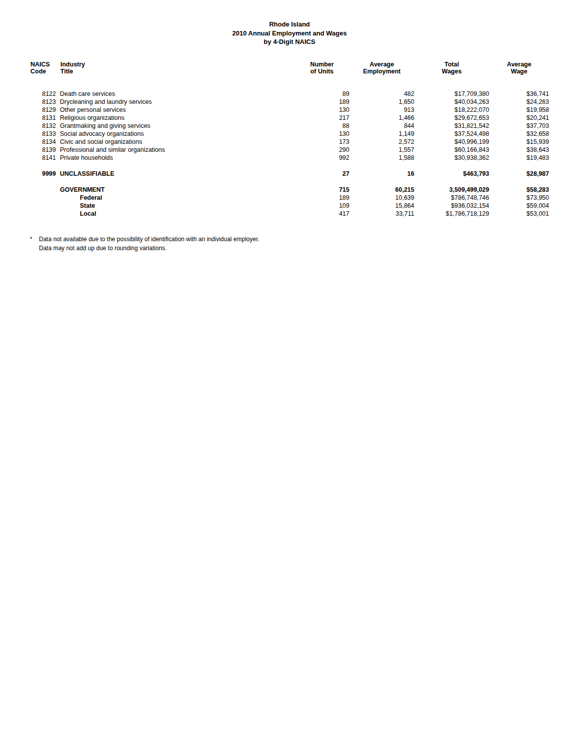Rhode Island
2010 Annual Employment and Wages
by 4-Digit NAICS
| NAICS Code | Industry Title | Number of Units | Average Employment | Total Wages | Average Wage |
| --- | --- | --- | --- | --- | --- |
| 8122 | Death care services | 89 | 482 | $17,709,380 | $36,741 |
| 8123 | Drycleaning and laundry services | 189 | 1,650 | $40,034,263 | $24,263 |
| 8129 | Other personal services | 130 | 913 | $18,222,070 | $19,958 |
| 8131 | Religious organizations | 217 | 1,466 | $29,672,653 | $20,241 |
| 8132 | Grantmaking and giving services | 88 | 844 | $31,821,542 | $37,703 |
| 8133 | Social advocacy organizations | 130 | 1,149 | $37,524,498 | $32,658 |
| 8134 | Civic and social organizations | 173 | 2,572 | $40,996,199 | $15,939 |
| 8139 | Professional and similar organizations | 290 | 1,557 | $60,166,843 | $38,643 |
| 8141 | Private households | 992 | 1,588 | $30,938,362 | $19,483 |
| 9999 | UNCLASSIFIABLE | 27 | 16 | $463,793 | $28,987 |
| | GOVERNMENT | 715 | 60,215 | 3,509,499,029 | $58,283 |
| | Federal | 189 | 10,639 | $786,748,746 | $73,950 |
| | State | 109 | 15,864 | $936,032,154 | $59,004 |
| | Local | 417 | 33,711 | $1,786,718,129 | $53,001 |
*Data not available due to the possibility of identification with an individual employer.
Data may not add up due to rounding variations.